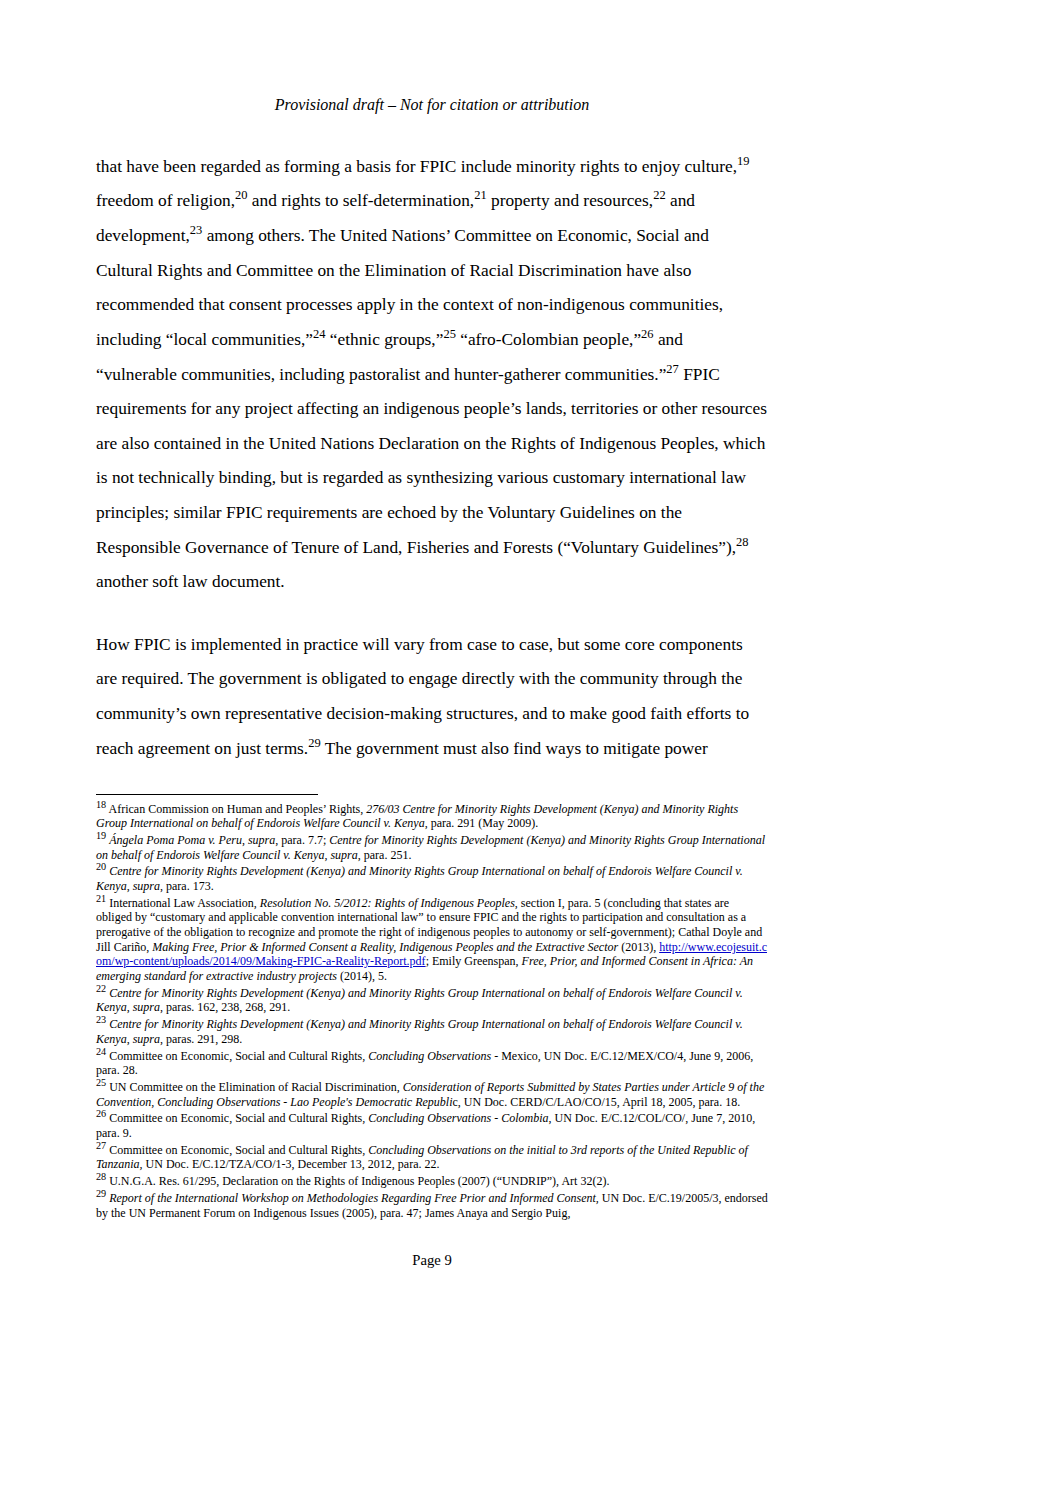Provisional draft – Not for citation or attribution
that have been regarded as forming a basis for FPIC include minority rights to enjoy culture,19 freedom of religion,20 and rights to self-determination,21 property and resources,22 and development,23 among others. The United Nations’ Committee on Economic, Social and Cultural Rights and Committee on the Elimination of Racial Discrimination have also recommended that consent processes apply in the context of non-indigenous communities, including “local communities,”24 “ethnic groups,”25 “afro-Colombian people,”26 and “vulnerable communities, including pastoralist and hunter-gatherer communities.”27 FPIC requirements for any project affecting an indigenous people’s lands, territories or other resources are also contained in the United Nations Declaration on the Rights of Indigenous Peoples, which is not technically binding, but is regarded as synthesizing various customary international law principles; similar FPIC requirements are echoed by the Voluntary Guidelines on the Responsible Governance of Tenure of Land, Fisheries and Forests (“Voluntary Guidelines”),28 another soft law document.
How FPIC is implemented in practice will vary from case to case, but some core components are required. The government is obligated to engage directly with the community through the community’s own representative decision-making structures, and to make good faith efforts to reach agreement on just terms.29 The government must also find ways to mitigate power
18 African Commission on Human and Peoples’ Rights, 276/03 Centre for Minority Rights Development (Kenya) and Minority Rights Group International on behalf of Endorois Welfare Council v. Kenya, para. 291 (May 2009).
19 Ángela Poma Poma v. Peru, supra, para. 7.7; Centre for Minority Rights Development (Kenya) and Minority Rights Group International on behalf of Endorois Welfare Council v. Kenya, supra, para. 251.
20 Centre for Minority Rights Development (Kenya) and Minority Rights Group International on behalf of Endorois Welfare Council v. Kenya, supra, para. 173.
21 International Law Association, Resolution No. 5/2012: Rights of Indigenous Peoples, section I, para. 5 (concluding that states are obliged by “customary and applicable convention international law” to ensure FPIC and the rights to participation and consultation as a prerogative of the obligation to recognize and promote the right of indigenous peoples to autonomy or self-government); Cathal Doyle and Jill Cariño, Making Free, Prior & Informed Consent a Reality, Indigenous Peoples and the Extractive Sector (2013), http://www.ecojesuit.com/wp-content/uploads/2014/09/Making-FPIC-a-Reality-Report.pdf; Emily Greenspan, Free, Prior, and Informed Consent in Africa: An emerging standard for extractive industry projects (2014), 5.
22 Centre for Minority Rights Development (Kenya) and Minority Rights Group International on behalf of Endorois Welfare Council v. Kenya, supra, paras. 162, 238, 268, 291.
23 Centre for Minority Rights Development (Kenya) and Minority Rights Group International on behalf of Endorois Welfare Council v. Kenya, supra, paras. 291, 298.
24 Committee on Economic, Social and Cultural Rights, Concluding Observations - Mexico, UN Doc. E/C.12/MEX/CO/4, June 9, 2006, para. 28.
25 UN Committee on the Elimination of Racial Discrimination, Consideration of Reports Submitted by States Parties under Article 9 of the Convention, Concluding Observations - Lao People's Democratic Republic, UN Doc. CERD/C/LAO/CO/15, April 18, 2005, para. 18.
26 Committee on Economic, Social and Cultural Rights, Concluding Observations - Colombia, UN Doc. E/C.12/COL/CO/, June 7, 2010, para. 9.
27 Committee on Economic, Social and Cultural Rights, Concluding Observations on the initial to 3rd reports of the United Republic of Tanzania, UN Doc. E/C.12/TZA/CO/1-3, December 13, 2012, para. 22.
28 U.N.G.A. Res. 61/295, Declaration on the Rights of Indigenous Peoples (2007) (“UNDRIP”), Art 32(2).
29 Report of the International Workshop on Methodologies Regarding Free Prior and Informed Consent, UN Doc. E/C.19/2005/3, endorsed by the UN Permanent Forum on Indigenous Issues (2005), para. 47; James Anaya and Sergio Puig,
Page 9